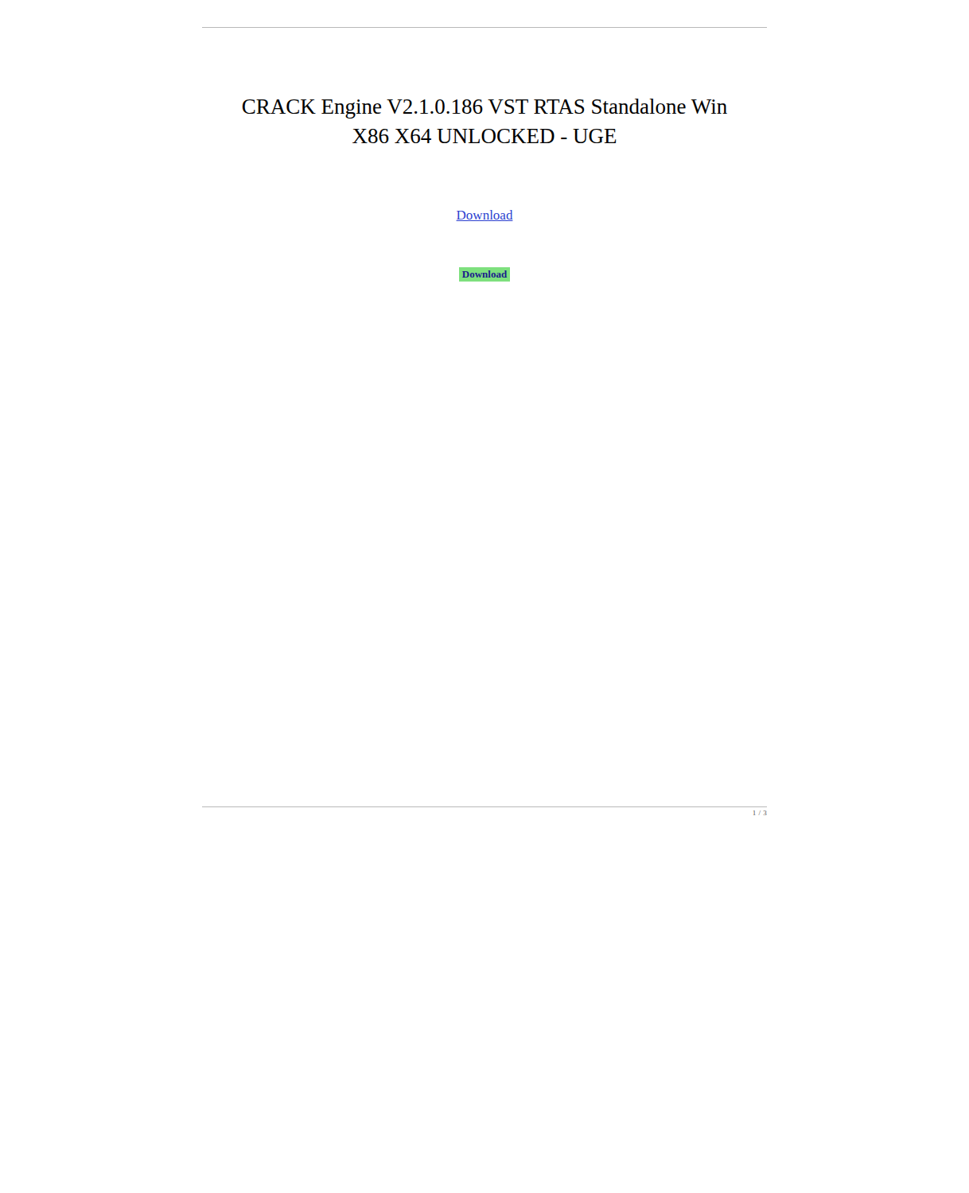CRACK Engine V2.1.0.186 VST RTAS Standalone Win X86 X64 UNLOCKED - UGE
Download
Download
1 / 3